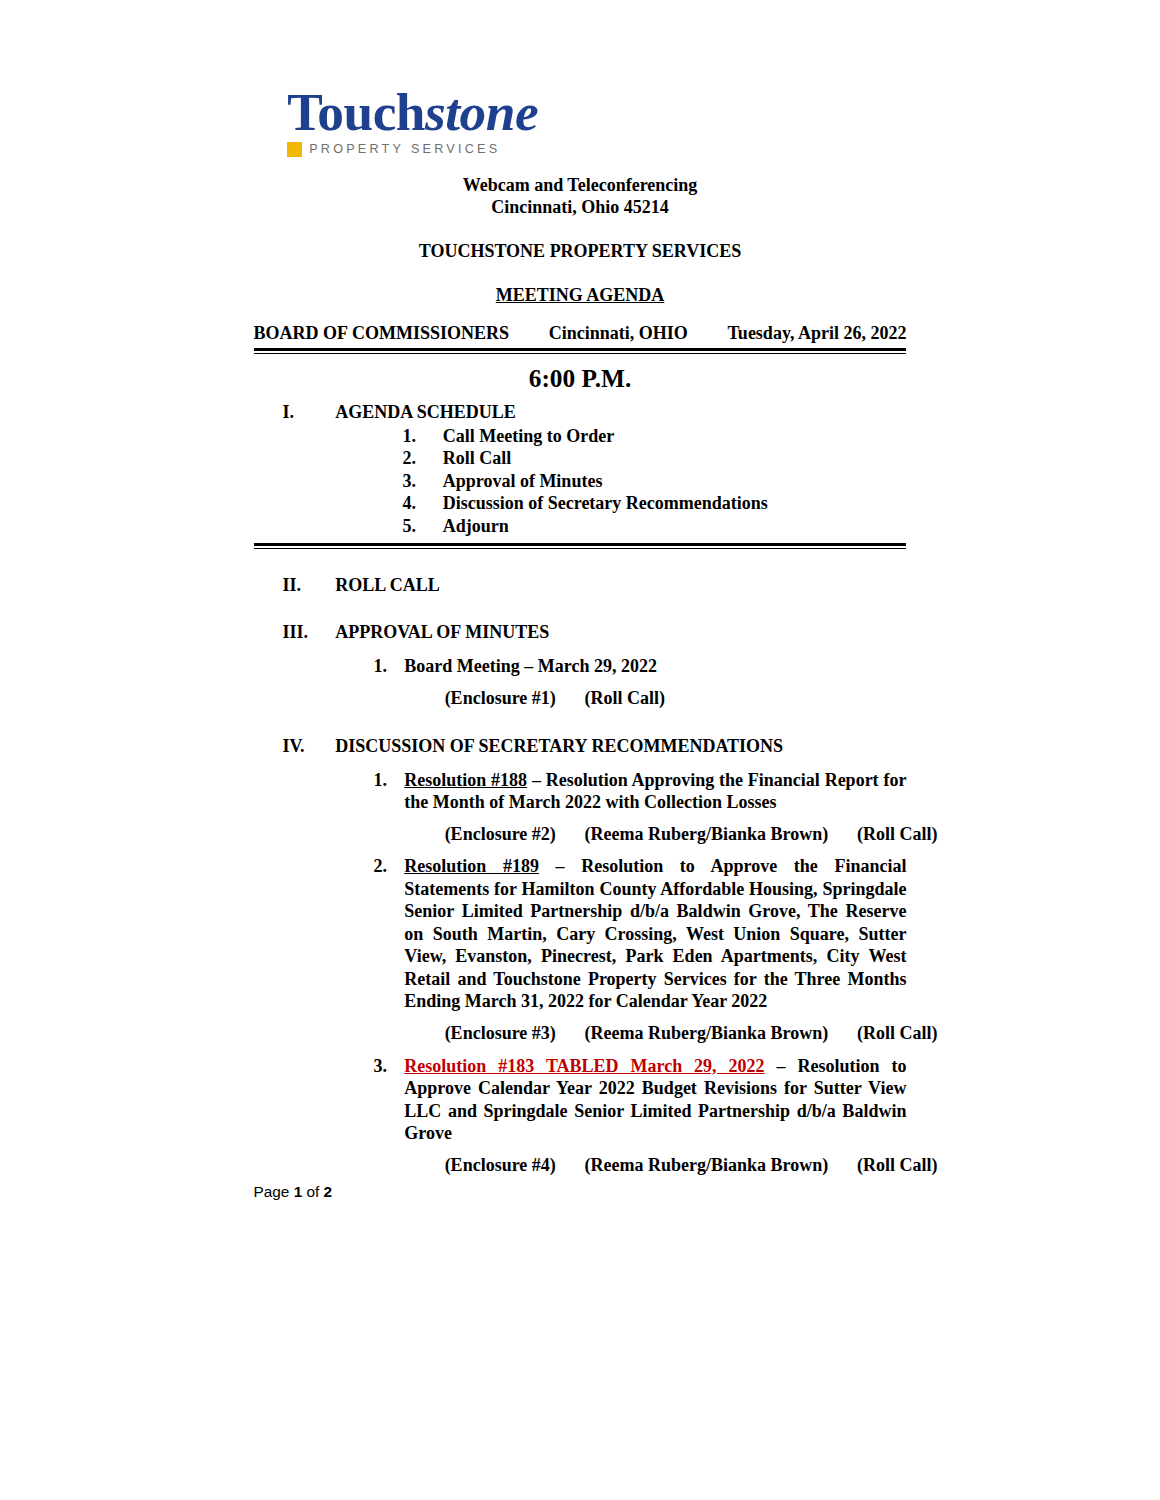Touch stone
PROPERTY SERVICES
Webcam and Teleconferencing
Cincinnati, Ohio 45214
TOUCHSTONE PROPERTY SERVICES
MEETING AGENDA
BOARD OF COMMISSIONERS Cincinnati, OHIO Tuesday, April 26, 2022
6:00 P.M.
I. AGENDA SCHEDULE
1. Call Meeting to Order
2. Roll Call
3. Approval of Minutes
4. Discussion of Secretary Recommendations
5. Adjourn
II. ROLL CALL
III. APPROVAL OF MINUTES
1.
Board Meeting – March 29, 2022
(Enclosure #1) (Roll Call)
IV. DISCUSSION OF SECRETARY RECOMMENDATIONS
1.
Resolution #188 – Resolution Approving the Financial Report for the Month of March 2022 with Collection Losses
(Enclosure #2) (Reema Ruberg/Bianka Brown) (Roll Call)
2.
Resolution #189 – Resolution to Approve the Financial Statements for Hamilton County Affordable Housing, Springdale Senior Limited Partnership d/b/a Baldwin Grove, The Reserve on South Martin, Cary Crossing, West Union Square, Sutter View, Evanston, Pinecrest, Park Eden Apartments, City West Retail and Touchstone Property Services for the Three Months Ending March 31, 2022 for Calendar Year 2022
(Enclosure #3) (Reema Ruberg/Bianka Brown) (Roll Call)
3.
Resolution #183 TABLED March 29, 2022 – Resolution to Approve Calendar Year 2022 Budget Revisions for Sutter View LLC and Springdale Senior Limited Partnership d/b/a Baldwin Grove
(Enclosure #4) (Reema Ruberg/Bianka Brown) (Roll Call)
Page 1 of 2